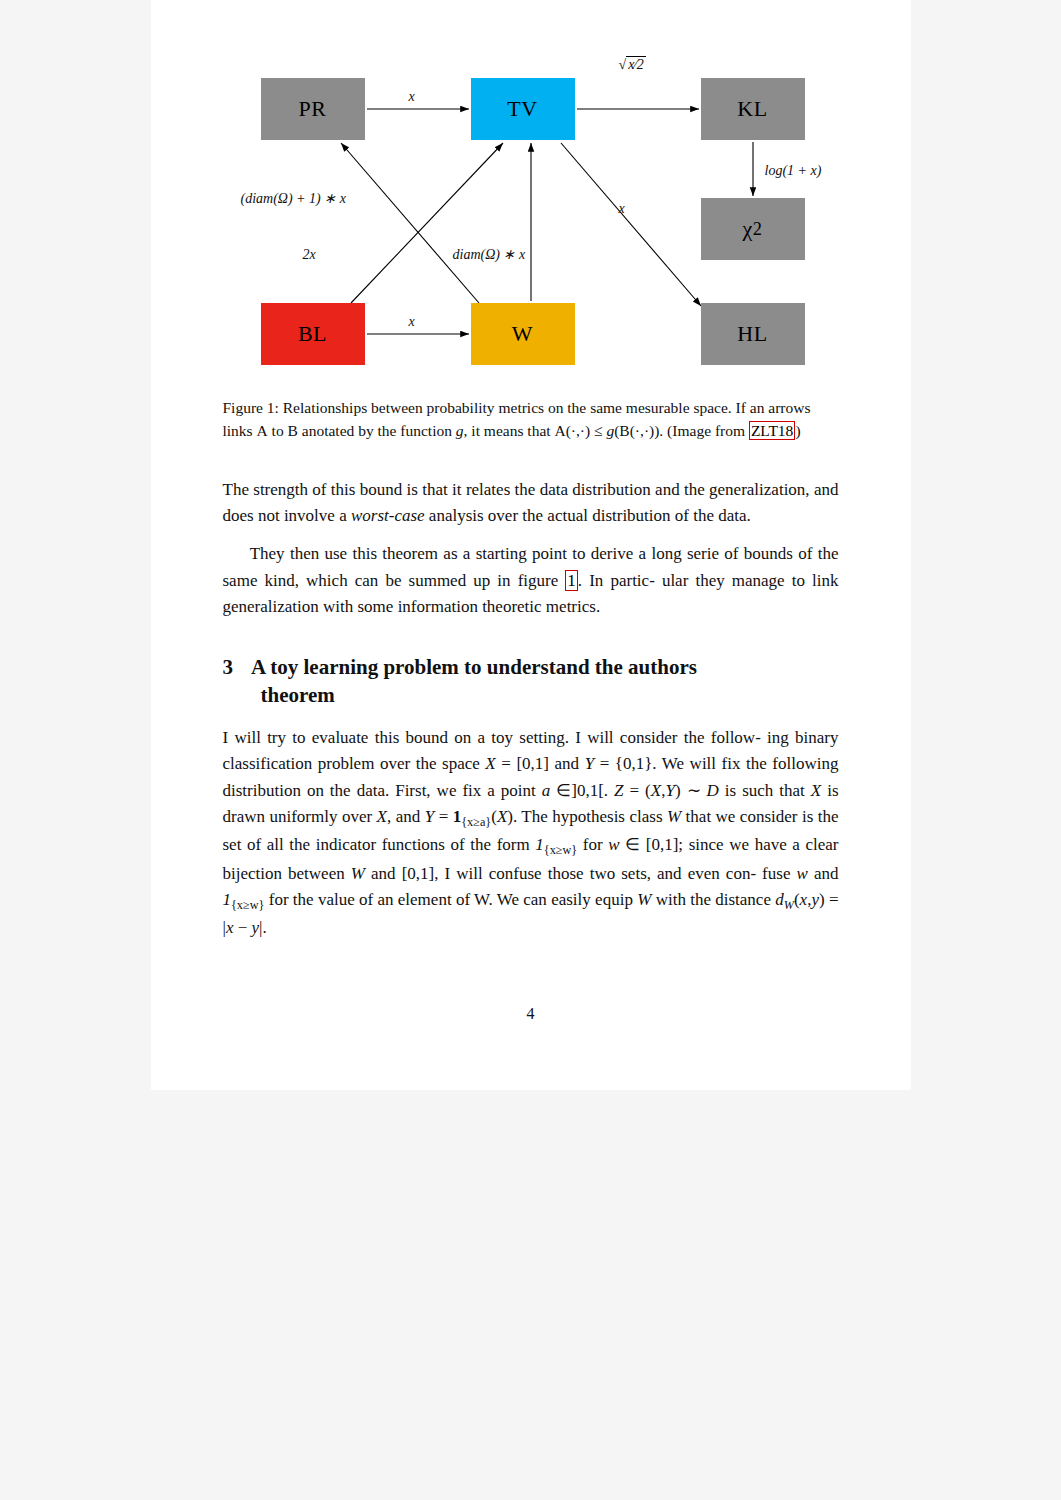PR
TV
KL
χ2
HL
BL
W
x √x⁄2 log(1 + x) x (diam(Ω) + 1) ∗ x 2x diam(Ω) ∗ x x
Figure 1: Relationships between probability metrics on the same mesurable space. If an arrows links A to B anotated by the function g, it means that A(·,·) ≤ g(B(·,·)). (Image from ZLT18)
The strength of this bound is that it relates the data distribution and the generalization, and does not involve a worst-case analysis over the actual distribution of the data.
They then use this theorem as a starting point to derive a long serie of bounds of the same kind, which can be summed up in figure 1. In partic- ular they manage to link generalization with some information theoretic metrics.
3 A toy learning problem to understand the authors
theorem
I will try to evaluate this bound on a toy setting. I will consider the follow- ing binary classification problem over the space X = [0,1] and Y = {0,1}. We will fix the following distribution on the data. First, we fix a point a ∈]0,1[. Z = (X,Y) ∼ D is such that X is drawn uniformly over X, and Y = 1{x≥a}(X). The hypothesis class W that we consider is the set of all the indicator functions of the form 1{x≥w} for w ∈ [0,1]; since we have a clear bijection between W and [0,1], I will confuse those two sets, and even con- fuse w and 1{x≥w} for the value of an element of W. We can easily equip W with the distance dW(x,y) = |x − y|.
4